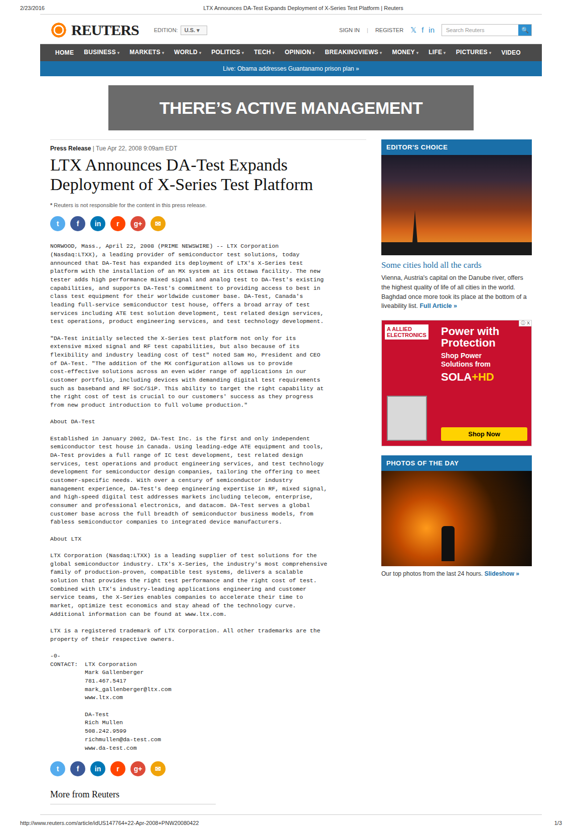2/23/2016
LTX Announces DA-Test Expands Deployment of X-Series Test Platform | Reuters
REUTERS
EDITION: U.S. ▾
SIGN IN | REGISTER
𝕏 f in
Search Reuters
🔍
HOME BUSINESS▾ MARKETS▾ WORLD▾ POLITICS▾ TECH▾ OPINION▾ BREAKINGVIEWS▾ MONEY▾ LIFE▾ PICTURES▾ VIDEO
Live: Obama addresses Guantanamo prison plan »
THERE’S ACTIVE MANAGEMENT
Press Release | Tue Apr 22, 2008 9:09am EDT
LTX Announces DA-Test Expands Deployment of X-Series Test Platform
* Reuters is not responsible for the content in this press release.
t
f
in
r
g+
✉
NORWOOD, Mass., April 22, 2008 (PRIME NEWSWIRE) -- LTX Corporation
(Nasdaq:LTXX), a leading provider of semiconductor test solutions, today
announced that DA-Test has expanded its deployment of LTX's X-Series test
platform with the installation of an MX system at its Ottawa facility. The new
tester adds high performance mixed signal and analog test to DA-Test's existing
capabilities, and supports DA-Test's commitment to providing access to best in
class test equipment for their worldwide customer base. DA-Test, Canada's
leading full-service semiconductor test house, offers a broad array of test
services including ATE test solution development, test related design services,
test operations, product engineering services, and test technology development.

"DA-Test initially selected the X-Series test platform not only for its
extensive mixed signal and RF test capabilities, but also because of its
flexibility and industry leading cost of test" noted Sam Ho, President and CEO
of DA-Test. "The addition of the MX configuration allows us to provide
cost-effective solutions across an even wider range of applications in our
customer portfolio, including devices with demanding digital test requirements
such as baseband and RF SoC/SiP. This ability to target the right capability at
the right cost of test is crucial to our customers' success as they progress
from new product introduction to full volume production."

About DA-Test

Established in January 2002, DA-Test Inc. is the first and only independent
semiconductor test house in Canada. Using leading-edge ATE equipment and tools,
DA-Test provides a full range of IC test development, test related design
services, test operations and product engineering services, and test technology
development for semiconductor design companies, tailoring the offering to meet
customer-specific needs. With over a century of semiconductor industry
management experience, DA-Test's deep engineering expertise in RF, mixed signal,
and high-speed digital test addresses markets including telecom, enterprise,
consumer and professional electronics, and datacom. DA-Test serves a global
customer base across the full breadth of semiconductor business models, from
fabless semiconductor companies to integrated device manufacturers.

About LTX

LTX Corporation (Nasdaq:LTXX) is a leading supplier of test solutions for the
global semiconductor industry. LTX's X-Series, the industry's most comprehensive
family of production-proven, compatible test systems, delivers a scalable
solution that provides the right test performance and the right cost of test.
Combined with LTX's industry-leading applications engineering and customer
service teams, the X-Series enables companies to accelerate their time to
market, optimize test economics and stay ahead of the technology curve.
Additional information can be found at www.ltx.com.

LTX is a registered trademark of LTX Corporation. All other trademarks are the
property of their respective owners.

-0-
CONTACT:  LTX Corporation
          Mark Gallenberger
          781.467.5417
          mark_gallenberger@ltx.com
          www.ltx.com

          DA-Test
          Rich Mullen
          508.242.9599
          richmullen@da-test.com
          www.da-test.com
t
f
in
r
g+
✉
More from Reuters
EDITOR'S CHOICE
Some cities hold all the cards
Vienna, Austria's capital on the Danube river, offers the highest quality of life of all cities in the world. Baghdad once more took its place at the bottom of a liveability list. Full Article »
ⓘ X
A ALLIED
ELECTRONICS
Power with
Protection
Shop Power
Solutions from
SOLA+HD
Shop Now
PHOTOS OF THE DAY
Our top photos from the last 24 hours. Slideshow »
http://www.reuters.com/article/idUS147764+22-Apr-2008+PNW20080422
1/3